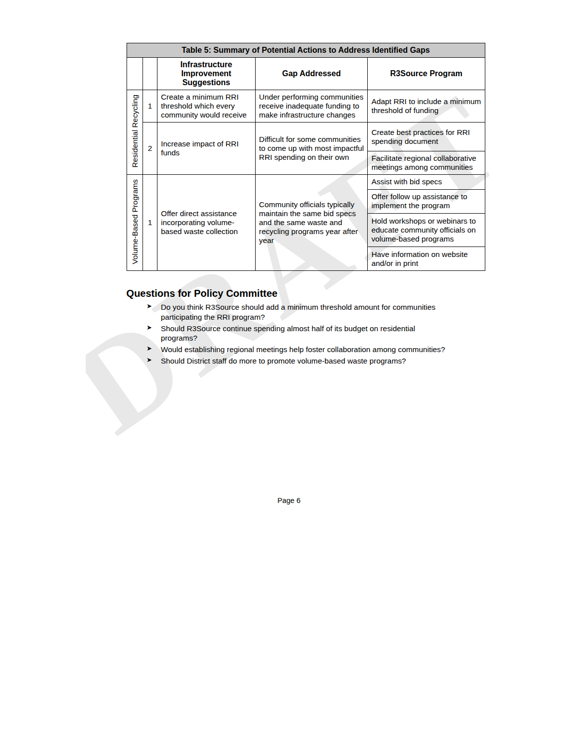DRAFT
| Table 5: Summary of Potential Actions to Address Identified Gaps |
| | | Infrastructure Improvement Suggestions | Gap Addressed | R3Source Program |
| Residential Recycling | 1 | Create a minimum RRI threshold which every community would receive | Under performing communities receive inadequate funding to make infrastructure changes | Adapt RRI to include a minimum threshold of funding |
| 2 | Increase impact of RRI funds | Difficult for some communities to come up with most impactful RRI spending on their own | Create best practices for RRI spending document |
| Facilitate regional collaborative meetings among communities |
| Volume-Based Programs | 1 | Offer direct assistance incorporating volume-based waste collection | Community officials typically maintain the same bid specs and the same waste and recycling programs year after year | Assist with bid specs |
| Offer follow up assistance to implement the program |
| Hold workshops or webinars to educate community officials on volume-based programs |
| Have information on website and/or in print |
Questions for Policy Committee
Do you think R3Source should add a minimum threshold amount for communities participating the RRI program?
Should R3Source continue spending almost half of its budget on residential programs?
Would establishing regional meetings help foster collaboration among communities?
Should District staff do more to promote volume-based waste programs?
Page 6